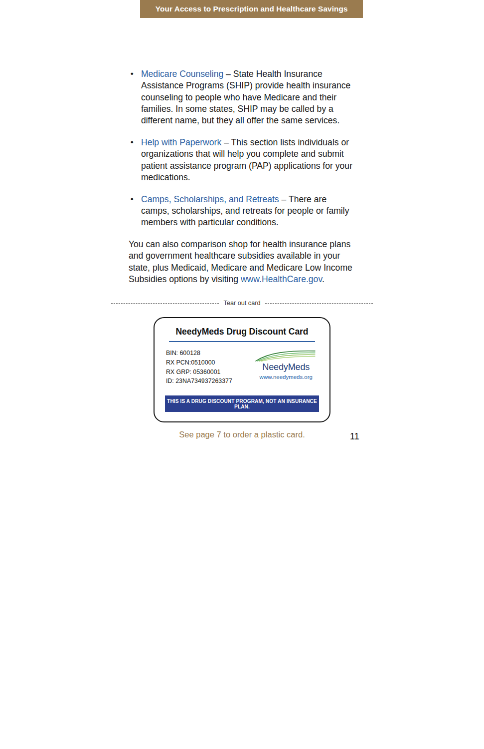Your Access to Prescription and Healthcare Savings
Medicare Counseling – State Health Insurance Assistance Programs (SHIP) provide health insurance counseling to people who have Medicare and their families. In some states, SHIP may be called by a different name, but they all offer the same services.
Help with Paperwork – This section lists individuals or organizations that will help you complete and submit patient assistance program (PAP) applications for your medications.
Camps, Scholarships, and Retreats – There are camps, scholarships, and retreats for people or family members with particular conditions.
You can also comparison shop for health insurance plans and government healthcare subsidies available in your state, plus Medicaid, Medicare and Medicare Low Income Subsidies options by visiting www.HealthCare.gov.
Tear out card
NeedyMeds Drug Discount Card
BIN: 600128
RX PCN:0510000
RX GRP: 05360001
ID: 23NA734937263377
NeedyMeds
www.needymeds.org
THIS IS A DRUG DISCOUNT PROGRAM, NOT AN INSURANCE PLAN.
See page 7 to order a plastic card.
11